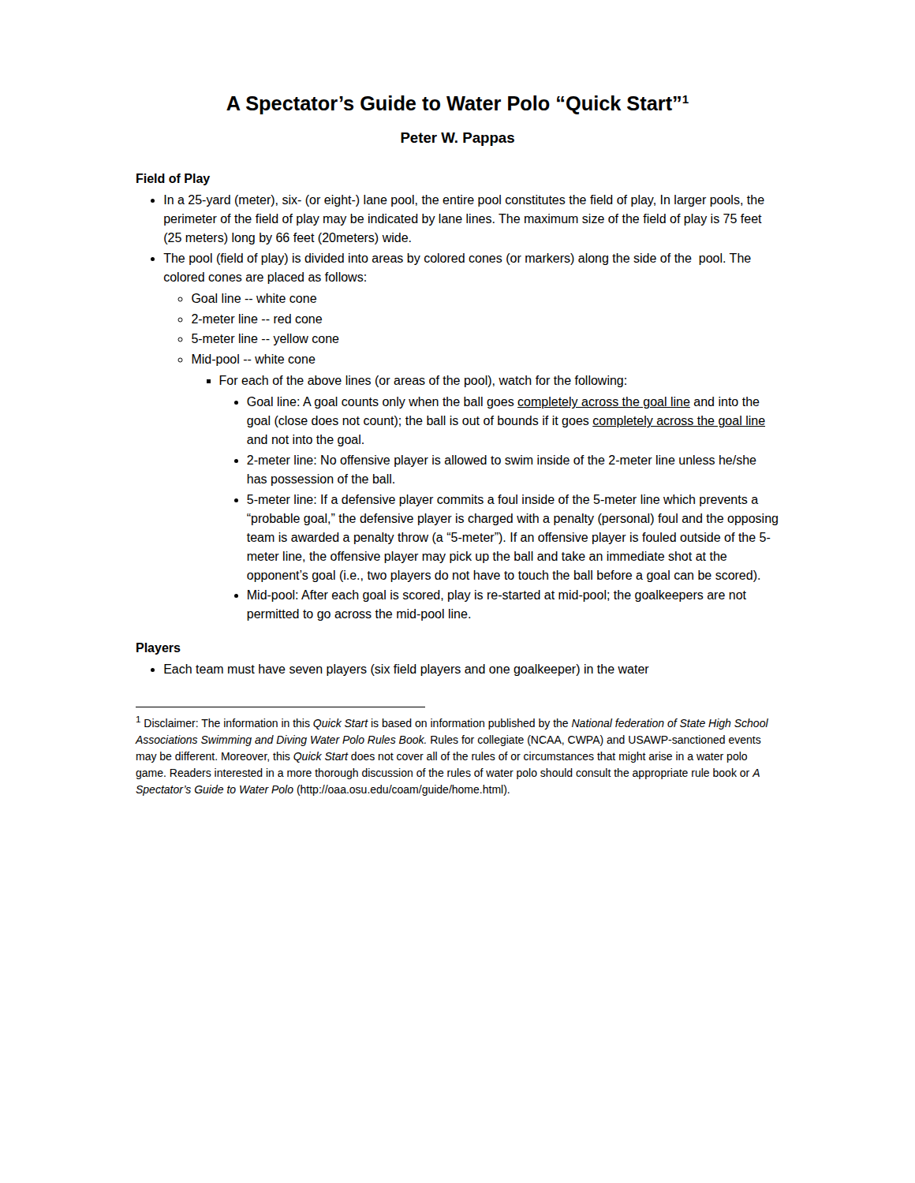A Spectator’s Guide to Water Polo “Quick Start”1
Peter W. Pappas
Field of Play
In a 25-yard (meter), six- (or eight-) lane pool, the entire pool constitutes the field of play, In larger pools, the perimeter of the field of play may be indicated by lane lines. The maximum size of the field of play is 75 feet (25 meters) long by 66 feet (20meters) wide.
The pool (field of play) is divided into areas by colored cones (or markers) along the side of the pool. The colored cones are placed as follows:
Goal line -- white cone
2-meter line -- red cone
5-meter line -- yellow cone
Mid-pool -- white cone
For each of the above lines (or areas of the pool), watch for the following:
Goal line: A goal counts only when the ball goes completely across the goal line and into the goal (close does not count); the ball is out of bounds if it goes completely across the goal line and not into the goal.
2-meter line: No offensive player is allowed to swim inside of the 2-meter line unless he/she has possession of the ball.
5-meter line: If a defensive player commits a foul inside of the 5-meter line which prevents a “probable goal,” the defensive player is charged with a penalty (personal) foul and the opposing team is awarded a penalty throw (a “5-meter”). If an offensive player is fouled outside of the 5-meter line, the offensive player may pick up the ball and take an immediate shot at the opponent’s goal (i.e., two players do not have to touch the ball before a goal can be scored).
Mid-pool: After each goal is scored, play is re-started at mid-pool; the goalkeepers are not permitted to go across the mid-pool line.
Players
Each team must have seven players (six field players and one goalkeeper) in the water
1 Disclaimer: The information in this Quick Start is based on information published by the National federation of State High School Associations Swimming and Diving Water Polo Rules Book. Rules for collegiate (NCAA, CWPA) and USAWP-sanctioned events may be different. Moreover, this Quick Start does not cover all of the rules of or circumstances that might arise in a water polo game. Readers interested in a more thorough discussion of the rules of water polo should consult the appropriate rule book or A Spectator’s Guide to Water Polo (http://oaa.osu.edu/coam/guide/home.html).